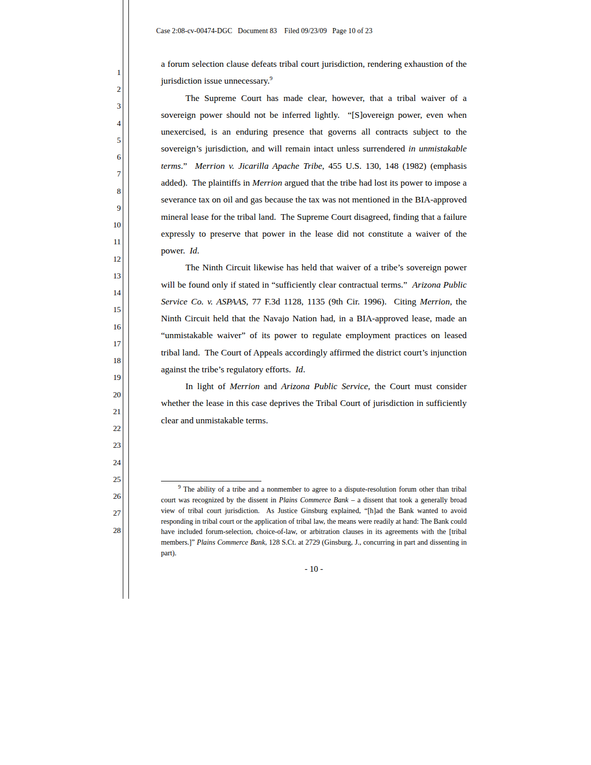Case 2:08-cv-00474-DGC Document 83 Filed 09/23/09 Page 10 of 23
1
2
3
4
5
6
7
8
9
10
11
12
13
14
15
16
17
18
19
20
21
22
23
24
25
26
27
28
a forum selection clause defeats tribal court jurisdiction, rendering exhaustion of the jurisdiction issue unnecessary.9
The Supreme Court has made clear, however, that a tribal waiver of a sovereign power should not be inferred lightly. “[S]overeign power, even when unexercised, is an enduring presence that governs all contracts subject to the sovereign’s jurisdiction, and will remain intact unless surrendered in unmistakable terms.” Merrion v. Jicarilla Apache Tribe, 455 U.S. 130, 148 (1982) (emphasis added). The plaintiffs in Merrion argued that the tribe had lost its power to impose a severance tax on oil and gas because the tax was not mentioned in the BIA-approved mineral lease for the tribal land. The Supreme Court disagreed, finding that a failure expressly to preserve that power in the lease did not constitute a waiver of the power. Id.
The Ninth Circuit likewise has held that waiver of a tribe’s sovereign power will be found only if stated in “sufficiently clear contractual terms.” Arizona Public Service Co. v. ASPAAS, 77 F.3d 1128, 1135 (9th Cir. 1996). Citing Merrion, the Ninth Circuit held that the Navajo Nation had, in a BIA-approved lease, made an “unmistakable waiver” of its power to regulate employment practices on leased tribal land. The Court of Appeals accordingly affirmed the district court’s injunction against the tribe’s regulatory efforts. Id.
In light of Merrion and Arizona Public Service, the Court must consider whether the lease in this case deprives the Tribal Court of jurisdiction in sufficiently clear and unmistakable terms.
9 The ability of a tribe and a nonmember to agree to a dispute-resolution forum other than tribal court was recognized by the dissent in Plains Commerce Bank – a dissent that took a generally broad view of tribal court jurisdiction. As Justice Ginsburg explained, “[h]ad the Bank wanted to avoid responding in tribal court or the application of tribal law, the means were readily at hand: The Bank could have included forum-selection, choice-of-law, or arbitration clauses in its agreements with the [tribal members.]” Plains Commerce Bank, 128 S.Ct. at 2729 (Ginsburg, J., concurring in part and dissenting in part).
- 10 -